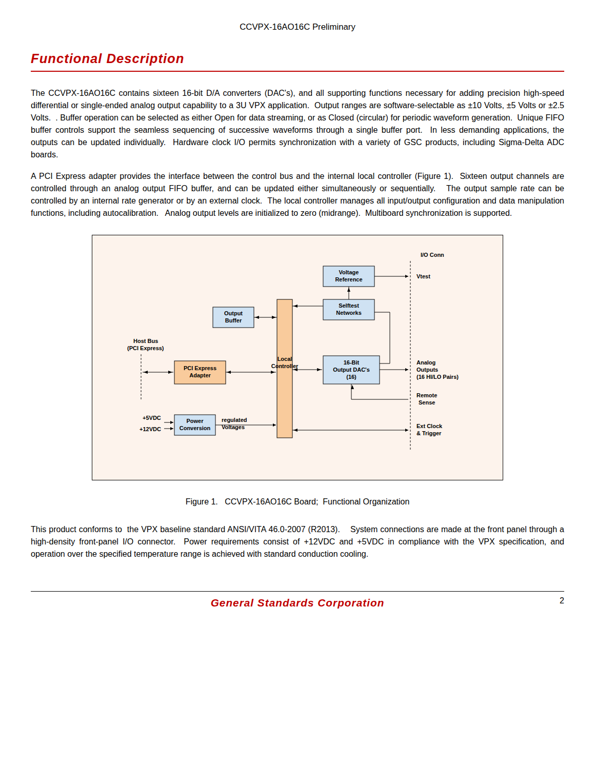CCVPX-16AO16C Preliminary
Functional Description
The CCVPX-16AO16C contains sixteen 16-bit D/A converters (DAC's), and all supporting functions necessary for adding precision high-speed differential or single-ended analog output capability to a 3U VPX application. Output ranges are software-selectable as ±10 Volts, ±5 Volts or ±2.5 Volts. . Buffer operation can be selected as either Open for data streaming, or as Closed (circular) for periodic waveform generation. Unique FIFO buffer controls support the seamless sequencing of successive waveforms through a single buffer port. In less demanding applications, the outputs can be updated individually. Hardware clock I/O permits synchronization with a variety of GSC products, including Sigma-Delta ADC boards.
A PCI Express adapter provides the interface between the control bus and the internal local controller (Figure 1). Sixteen output channels are controlled through an analog output FIFO buffer, and can be updated either simultaneously or sequentially. The output sample rate can be controlled by an internal rate generator or by an external clock. The local controller manages all input/output configuration and data manipulation functions, including autocalibration. Analog output levels are initialized to zero (midrange). Multiboard synchronization is supported.
I/O Conn Voltage Reference Vtest Selftest Networks Output Buffer Local Controller Host Bus (PCI Express) PCI Express Adapter 16-Bit Output DAC's (16) Analog Outputs (16 HI/LO Pairs) Remote Sense Power Conversion +5VDC +12VDC regulated Voltages Ext Clock & Trigger
Figure 1. CCVPX-16AO16C Board; Functional Organization
This product conforms to the VPX baseline standard ANSI/VITA 46.0-2007 (R2013). System connections are made at the front panel through a high-density front-panel I/O connector. Power requirements consist of +12VDC and +5VDC in compliance with the VPX specification, and operation over the specified temperature range is achieved with standard conduction cooling.
General Standards Corporation
2